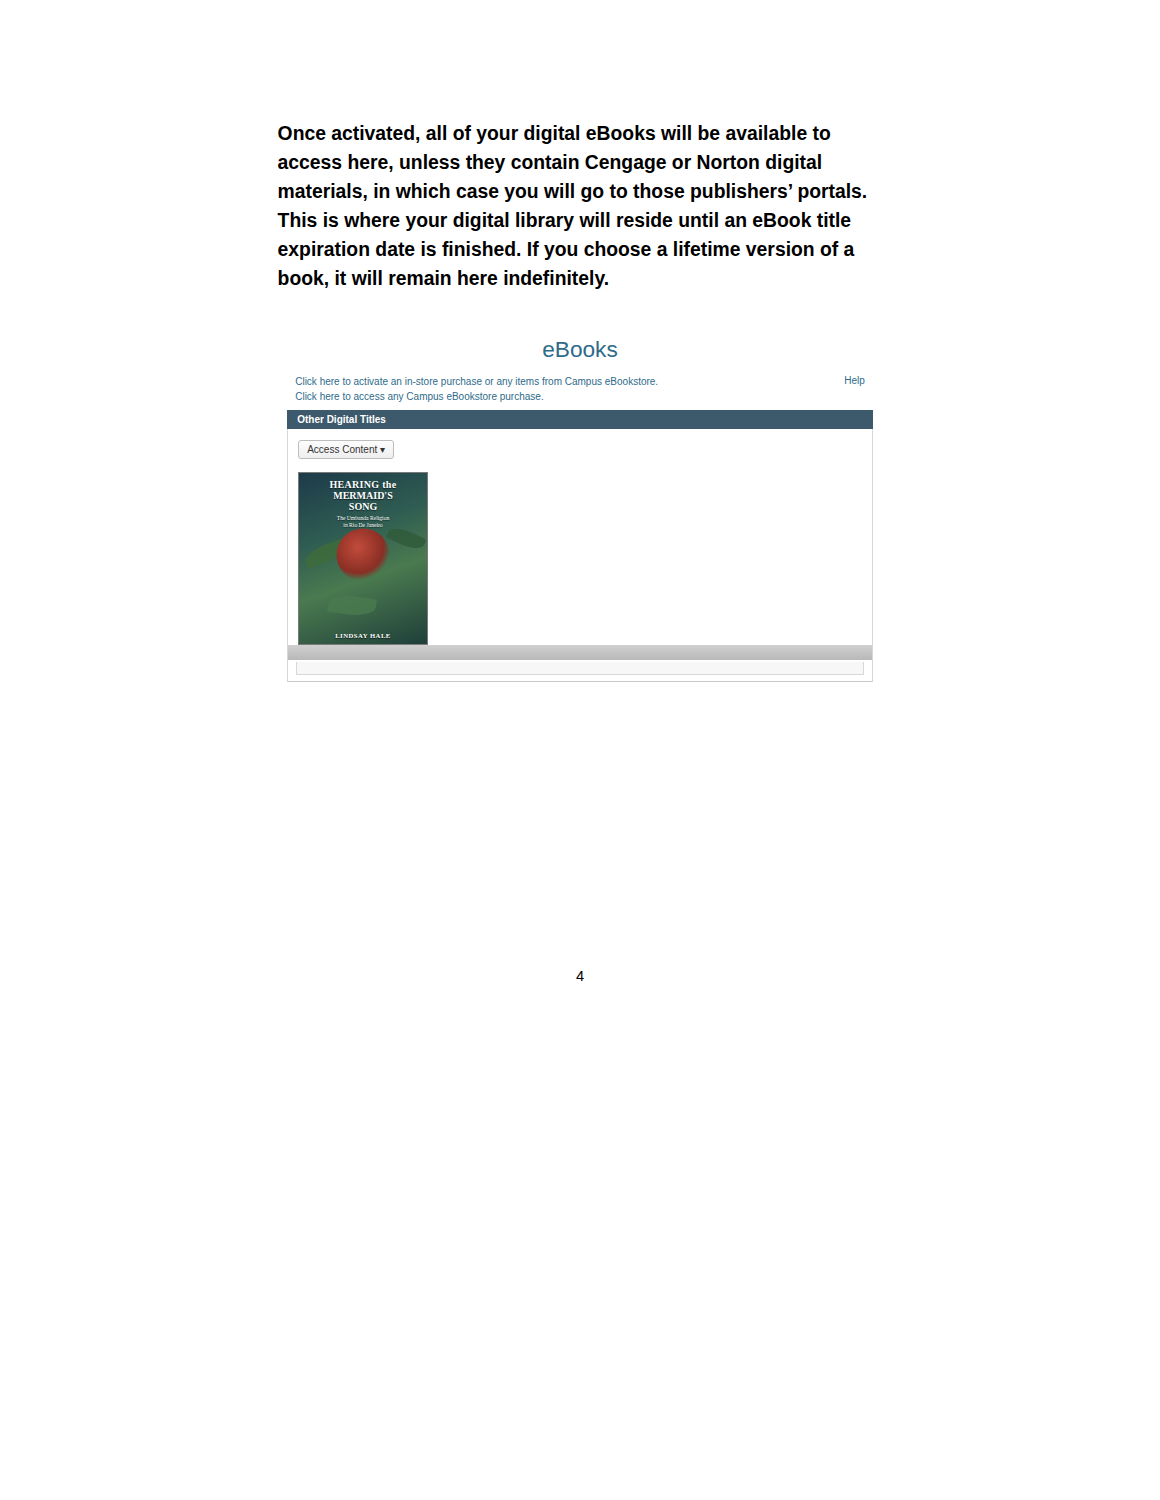Once activated, all of your digital eBooks will be available to access here, unless they contain Cengage or Norton digital materials, in which case you will go to those publishers’ portals. This is where your digital library will reside until an eBook title expiration date is finished. If you choose a lifetime version of a book, it will remain here indefinitely.
eBooks
Click here to activate an in-store purchase or any items from Campus eBookstore. Click here to access any Campus eBookstore purchase.
Help
Other Digital Titles
Access Content ▾
HEARING the
MERMAID'S
SONG
The Umbanda Religion
in Rio De Janeiro
LINDSAY HALE
4